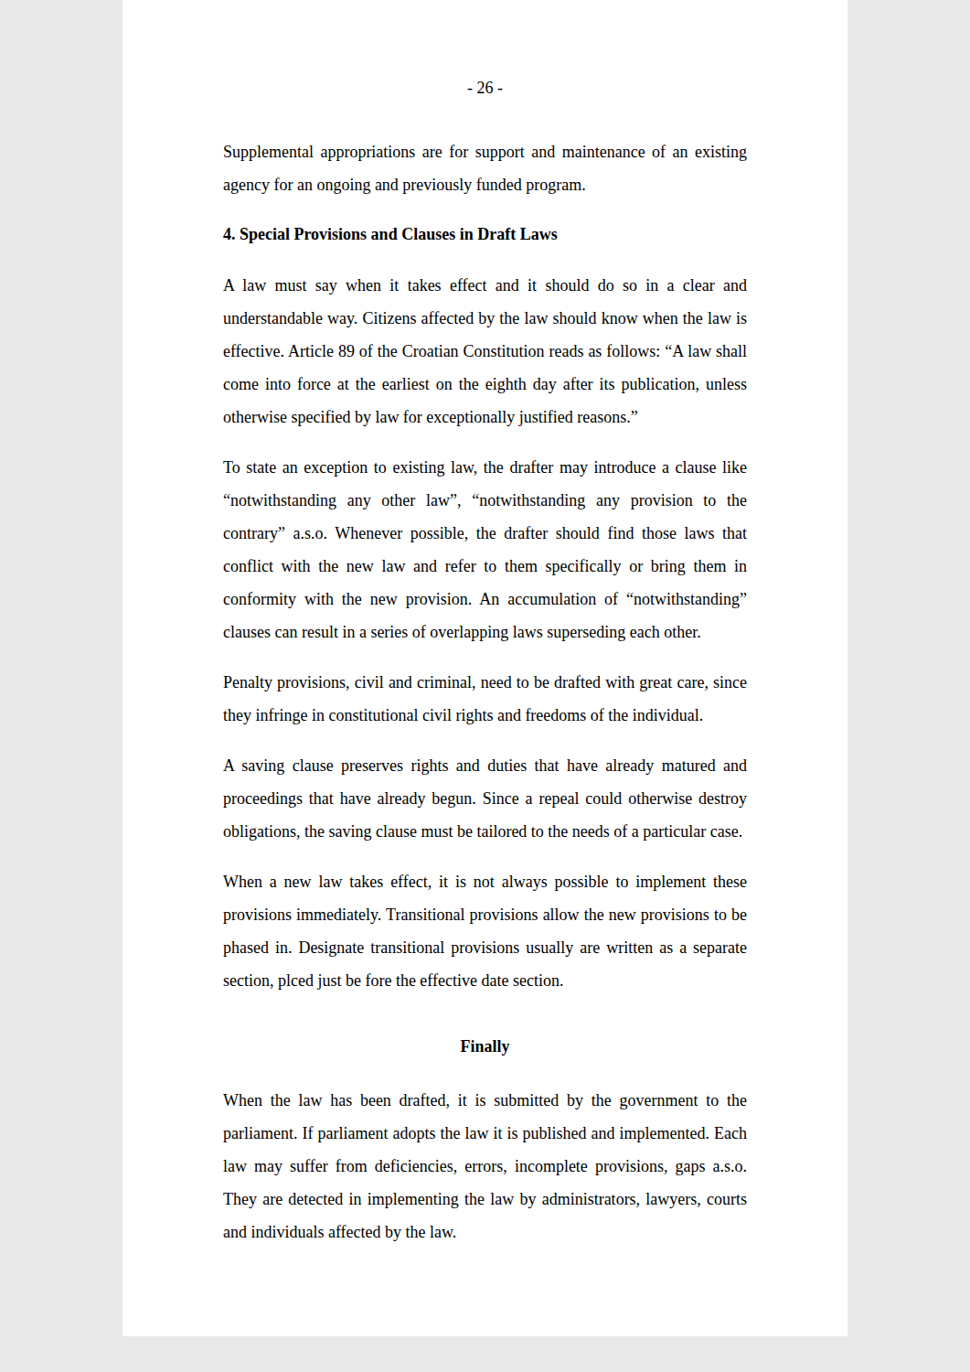- 26 -
Supplemental appropriations are for support and maintenance of an existing agency for an ongoing and previously funded program.
4. Special Provisions and Clauses in Draft Laws
A law must say when it takes effect and it should do so in a clear and understandable way. Citizens affected by the law should know when the law is effective. Article 89 of the Croatian Constitution reads as follows: “A law shall come into force at the earliest on the eighth day after its publication, unless otherwise specified by law for exceptionally justified reasons.”
To state an exception to existing law, the drafter may introduce a clause like “notwithstanding any other law”, “notwithstanding any provision to the contrary” a.s.o. Whenever possible, the drafter should find those laws that conflict with the new law and refer to them specifically or bring them in conformity with the new provision. An accumulation of “notwithstanding” clauses can result in a series of overlapping laws superseding each other.
Penalty provisions, civil and criminal, need to be drafted with great care, since they infringe in constitutional civil rights and freedoms of the individual.
A saving clause preserves rights and duties that have already matured and proceedings that have already begun. Since a repeal could otherwise destroy obligations, the saving clause must be tailored to the needs of a particular case.
When a new law takes effect, it is not always possible to implement these provisions immediately. Transitional provisions allow the new provisions to be phased in. Designate transitional provisions usually are written as a separate section, plced just be fore the effective date section.
Finally
When the law has been drafted, it is submitted by the government to the parliament. If parliament adopts the law it is published and implemented. Each law may suffer from deficiencies, errors, incomplete provisions, gaps a.s.o. They are detected in implementing the law by administrators, lawyers, courts and individuals affected by the law.